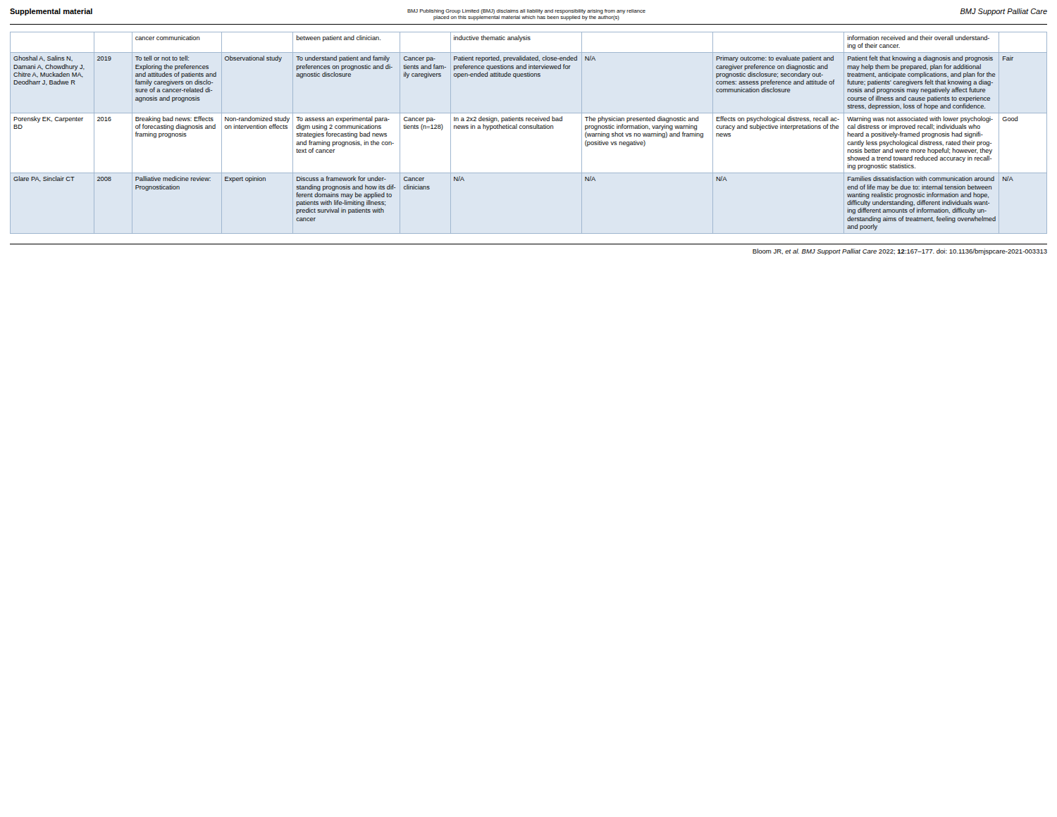Supplemental material
BMJ Publishing Group Limited (BMJ) disclaims all liability and responsibility arising from any reliance
placed on this supplemental material which has been supplied by the author(s)
BMJ Support Palliat Care
| | | cancer communication | | between patient and clinician. | | inductive thematic analysis | | | information received and their overall understanding of their cancer. | |
| Ghoshal A, Salins N, Damani A, Chowdhury J, Chitre A, Muckaden MA, Deodharr J, Badwe R | 2019 | To tell or not to tell: Exploring the preferences and attitudes of patients and family caregivers on disclosure of a cancer-related diagnosis and prognosis | Observational study | To understand patient and family preferences on prognostic and diagnostic disclosure | Cancer patients and family caregivers | Patient reported, prevalidated, close-ended preference questions and interviewed for open-ended attitude questions | N/A | Primary outcome: to evaluate patient and caregiver preference on diagnostic and prognostic disclosure; secondary outcomes: assess preference and attitude of communication disclosure | Patient felt that knowing a diagnosis and prognosis may help them be prepared, plan for additional treatment, anticipate complications, and plan for the future; patients' caregivers felt that knowing a diagnosis and prognosis may negatively affect future course of illness and cause patients to experience stress, depression, loss of hope and confidence. | Fair |
| Porensky EK, Carpenter BD | 2016 | Breaking bad news: Effects of forecasting diagnosis and framing prognosis | Non-randomized study on intervention effects | To assess an experimental paradigm using 2 communications strategies forecasting bad news and framing prognosis, in the context of cancer | Cancer patients (n=128) | In a 2x2 design, patients received bad news in a hypothetical consultation | The physician presented diagnostic and prognostic information, varying warning (warning shot vs no warning) and framing (positive vs negative) | Effects on psychological distress, recall accuracy and subjective interpretations of the news | Warning was not associated with lower psychological distress or improved recall; individuals who heard a positively-framed prognosis had significantly less psychological distress, rated their prognosis better and were more hopeful; however, they showed a trend toward reduced accuracy in recalling prognostic statistics. | Good |
| Glare PA, Sinclair CT | 2008 | Palliative medicine review: Prognostication | Expert opinion | Discuss a framework for understanding prognosis and how its different domains may be applied to patients with life-limiting illness; predict survival in patients with cancer | Cancer clinicians | N/A | N/A | N/A | Families dissatisfaction with communication around end of life may be due to: internal tension between wanting realistic prognostic information and hope, difficulty understanding, different individuals wanting different amounts of information, difficulty understanding aims of treatment, feeling overwhelmed and poorly | N/A |
Bloom JR, et al. BMJ Support Palliat Care 2022; 12:167–177. doi: 10.1136/bmjspcare-2021-003313